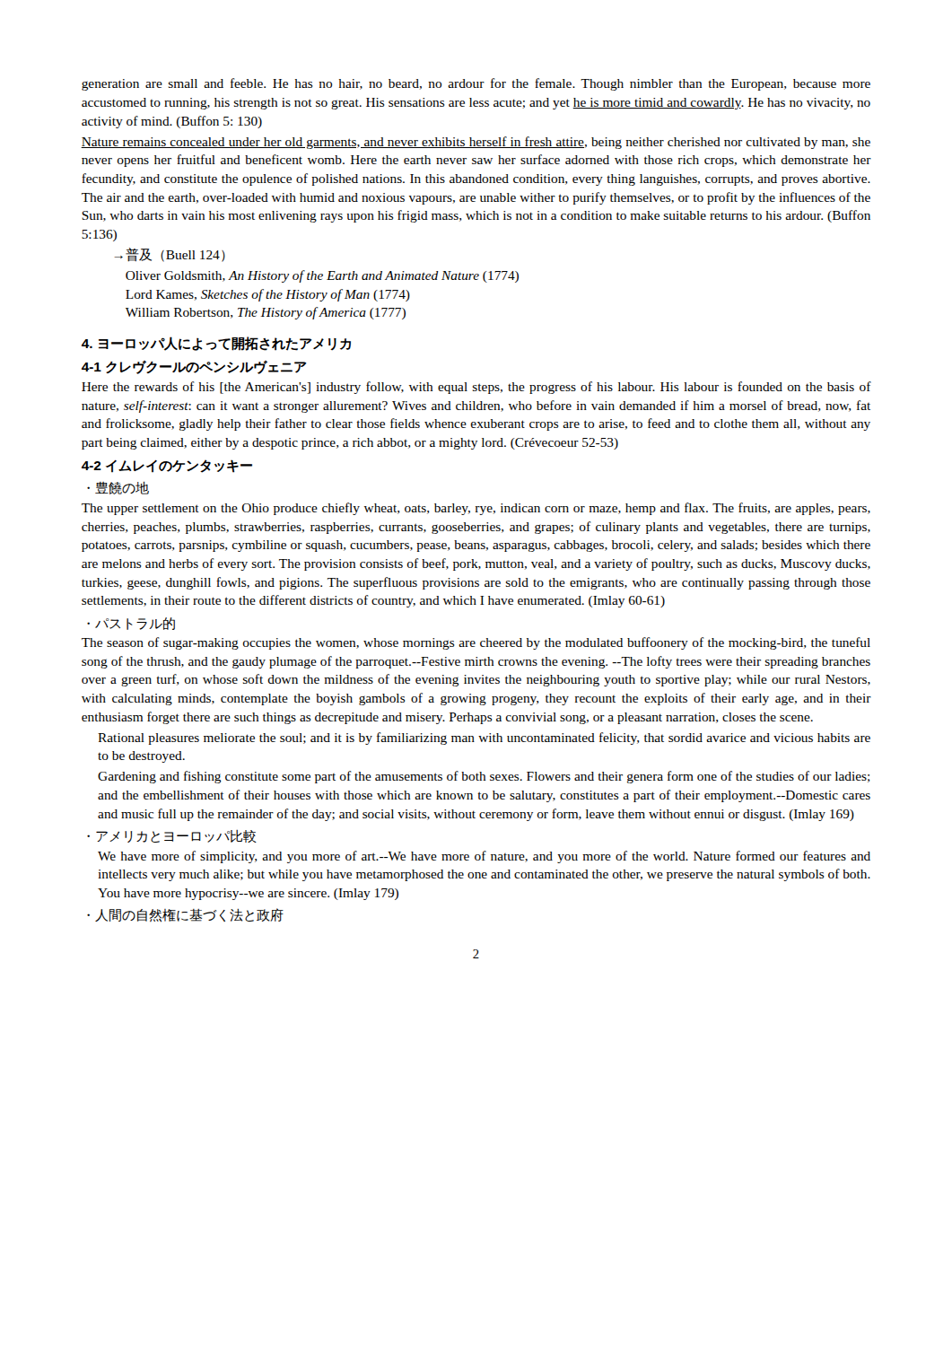generation are small and feeble. He has no hair, no beard, no ardour for the female. Though nimbler than the European, because more accustomed to running, his strength is not so great. His sensations are less acute; and yet he is more timid and cowardly. He has no vivacity, no activity of mind. (Buffon 5: 130)
Nature remains concealed under her old garments, and never exhibits herself in fresh attire, being neither cherished nor cultivated by man, she never opens her fruitful and beneficent womb. Here the earth never saw her surface adorned with those rich crops, which demonstrate her fecundity, and constitute the opulence of polished nations. In this abandoned condition, every thing languishes, corrupts, and proves abortive. The air and the earth, over-loaded with humid and noxious vapours, are unable wither to purify themselves, or to profit by the influences of the Sun, who darts in vain his most enlivening rays upon his frigid mass, which is not in a condition to make suitable returns to his ardour. (Buffon 5:136)
→普及（Buell 124）
Oliver Goldsmith, An History of the Earth and Animated Nature (1774)
Lord Kames, Sketches of the History of Man (1774)
William Robertson, The History of America (1777)
4. ヨーロッパ人によって開拓されたアメリカ
4-1 クレヴクールのペンシルヴェニア
Here the rewards of his [the American's] industry follow, with equal steps, the progress of his labour. His labour is founded on the basis of nature, self-interest: can it want a stronger allurement? Wives and children, who before in vain demanded if him a morsel of bread, now, fat and frolicksome, gladly help their father to clear those fields whence exuberant crops are to arise, to feed and to clothe them all, without any part being claimed, either by a despotic prince, a rich abbot, or a mighty lord. (Crévecoeur 52-53)
4-2 イムレイのケンタッキー
・豊饒の地
The upper settlement on the Ohio produce chiefly wheat, oats, barley, rye, indican corn or maze, hemp and flax. The fruits, are apples, pears, cherries, peaches, plumbs, strawberries, raspberries, currants, gooseberries, and grapes; of culinary plants and vegetables, there are turnips, potatoes, carrots, parsnips, cymbiline or squash, cucumbers, pease, beans, asparagus, cabbages, brocoli, celery, and salads; besides which there are melons and herbs of every sort. The provision consists of beef, pork, mutton, veal, and a variety of poultry, such as ducks, Muscovy ducks, turkies, geese, dunghill fowls, and pigions. The superfluous provisions are sold to the emigrants, who are continually passing through those settlements, in their route to the different districts of country, and which I have enumerated. (Imlay 60-61)
・パストラル的
The season of sugar-making occupies the women, whose mornings are cheered by the modulated buffoonery of the mocking-bird, the tuneful song of the thrush, and the gaudy plumage of the parroquet.--Festive mirth crowns the evening. --The lofty trees were their spreading branches over a green turf, on whose soft down the mildness of the evening invites the neighbouring youth to sportive play; while our rural Nestors, with calculating minds, contemplate the boyish gambols of a growing progeny, they recount the exploits of their early age, and in their enthusiasm forget there are such things as decrepitude and misery. Perhaps a convivial song, or a pleasant narration, closes the scene.
Rational pleasures meliorate the soul; and it is by familiarizing man with uncontaminated felicity, that sordid avarice and vicious habits are to be destroyed.
Gardening and fishing constitute some part of the amusements of both sexes. Flowers and their genera form one of the studies of our ladies; and the embellishment of their houses with those which are known to be salutary, constitutes a part of their employment.--Domestic cares and music full up the remainder of the day; and social visits, without ceremony or form, leave them without ennui or disgust. (Imlay 169)
・アメリカとヨーロッパ比較
We have more of simplicity, and you more of art.--We have more of nature, and you more of the world. Nature formed our features and intellects very much alike; but while you have metamorphosed the one and contaminated the other, we preserve the natural symbols of both. You have more hypocrisy--we are sincere. (Imlay 179)
・人間の自然権に基づく法と政府
2